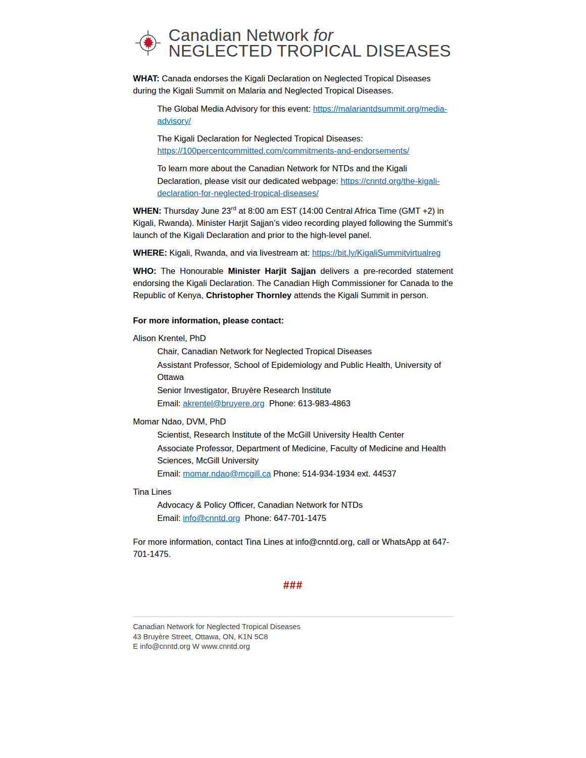Canadian Network for
NEGLECTED TROPICAL DISEASES
WHAT: Canada endorses the Kigali Declaration on Neglected Tropical Diseases during the Kigali Summit on Malaria and Neglected Tropical Diseases.
The Global Media Advisory for this event: https://malariantdsummit.org/media-advisory/
The Kigali Declaration for Neglected Tropical Diseases:
https://100percentcommitted.com/commitments-and-endorsements/
To learn more about the Canadian Network for NTDs and the Kigali Declaration, please visit our dedicated webpage: https://cnntd.org/the-kigali-declaration-for-neglected-tropical-diseases/
WHEN: Thursday June 23rd at 8:00 am EST (14:00 Central Africa Time (GMT +2) in Kigali, Rwanda). Minister Harjit Sajjan’s video recording played following the Summit’s launch of the Kigali Declaration and prior to the high-level panel.
WHERE: Kigali, Rwanda, and via livestream at: https://bit.ly/KigaliSummitvirtualreg
WHO: The Honourable Minister Harjit Sajjan delivers a pre-recorded statement endorsing the Kigali Declaration. The Canadian High Commissioner for Canada to the Republic of Kenya, Christopher Thornley attends the Kigali Summit in person.
For more information, please contact:
Alison Krentel, PhD
Chair, Canadian Network for Neglected Tropical Diseases
Assistant Professor, School of Epidemiology and Public Health, University of Ottawa
Senior Investigator, Bruyère Research Institute
Email: akrentel@bruyere.org Phone: 613-983-4863
Momar Ndao, DVM, PhD
Scientist, Research Institute of the McGill University Health Center
Associate Professor, Department of Medicine, Faculty of Medicine and Health Sciences, McGill University
Email: momar.ndao@mcgill.ca Phone: 514-934-1934 ext. 44537
Tina Lines
Advocacy & Policy Officer, Canadian Network for NTDs
Email: info@cnntd.org Phone: 647-701-1475
For more information, contact Tina Lines at info@cnntd.org, call or WhatsApp at 647-701-1475.
###
Canadian Network for Neglected Tropical Diseases
43 Bruyère Street, Ottawa, ON, K1N 5C8
E info@cnntd.org W www.cnntd.org